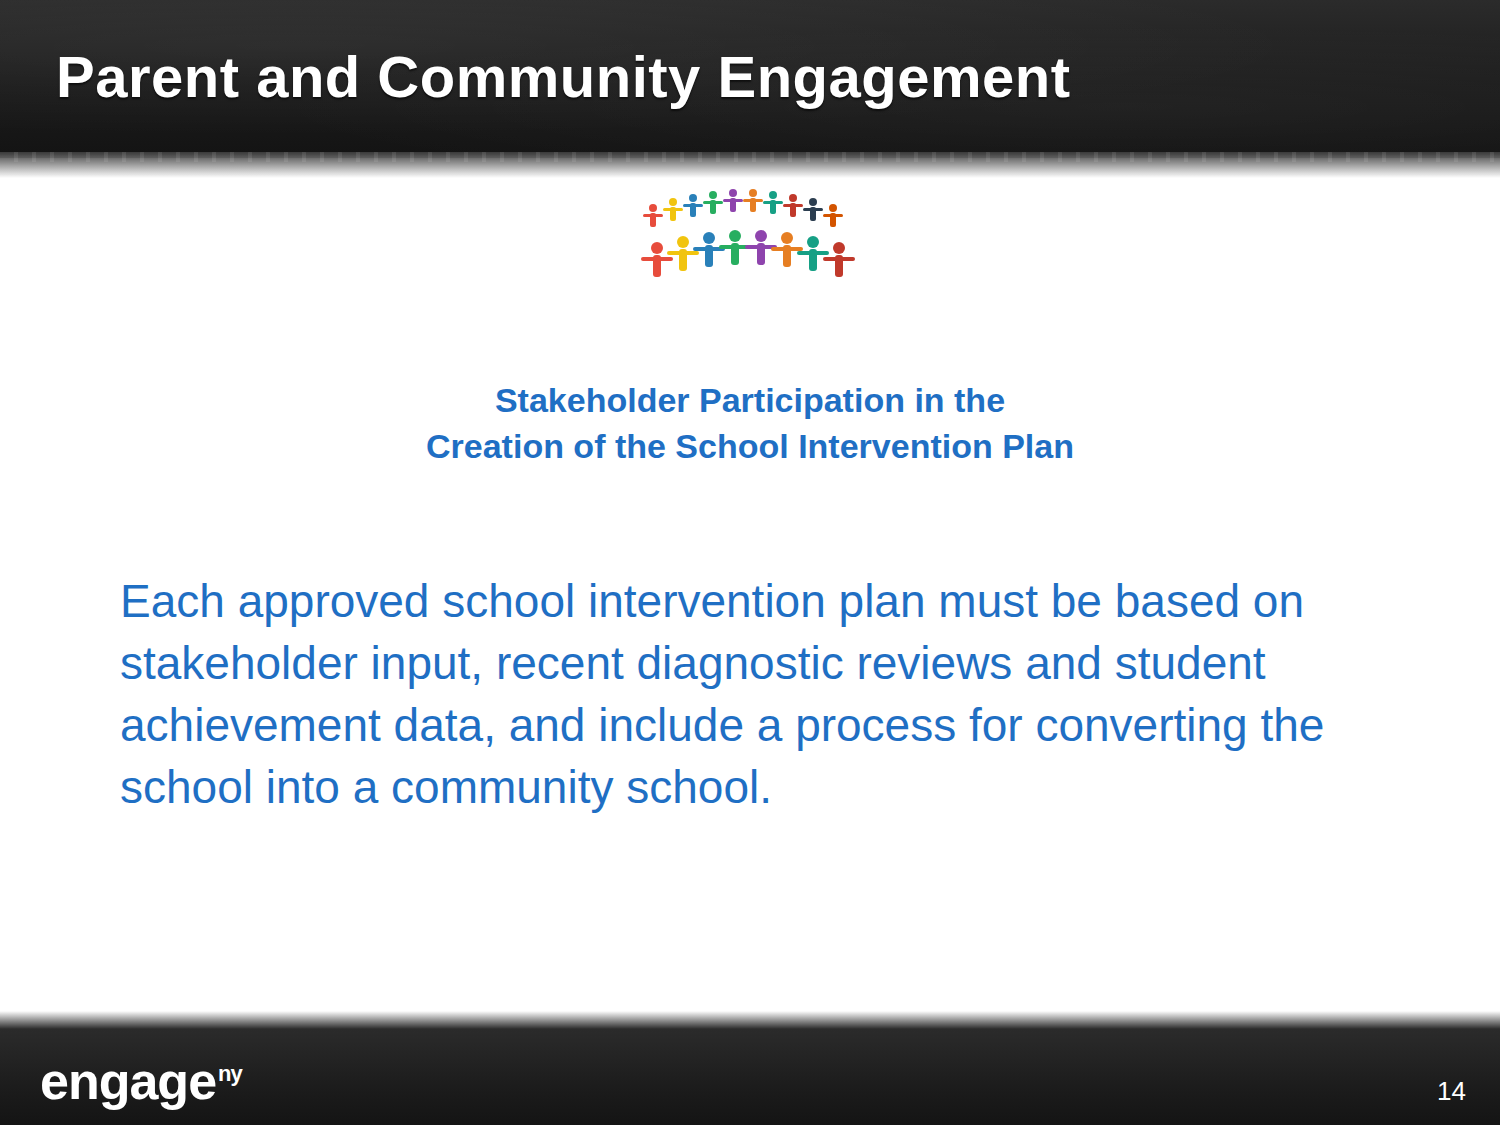Parent and Community Engagement
Stakeholder Participation in the
Creation of the School Intervention Plan
Each approved school intervention plan must be based on stakeholder input, recent diagnostic reviews and student achievement data, and include a process for converting the school into a community school.
engageny
14